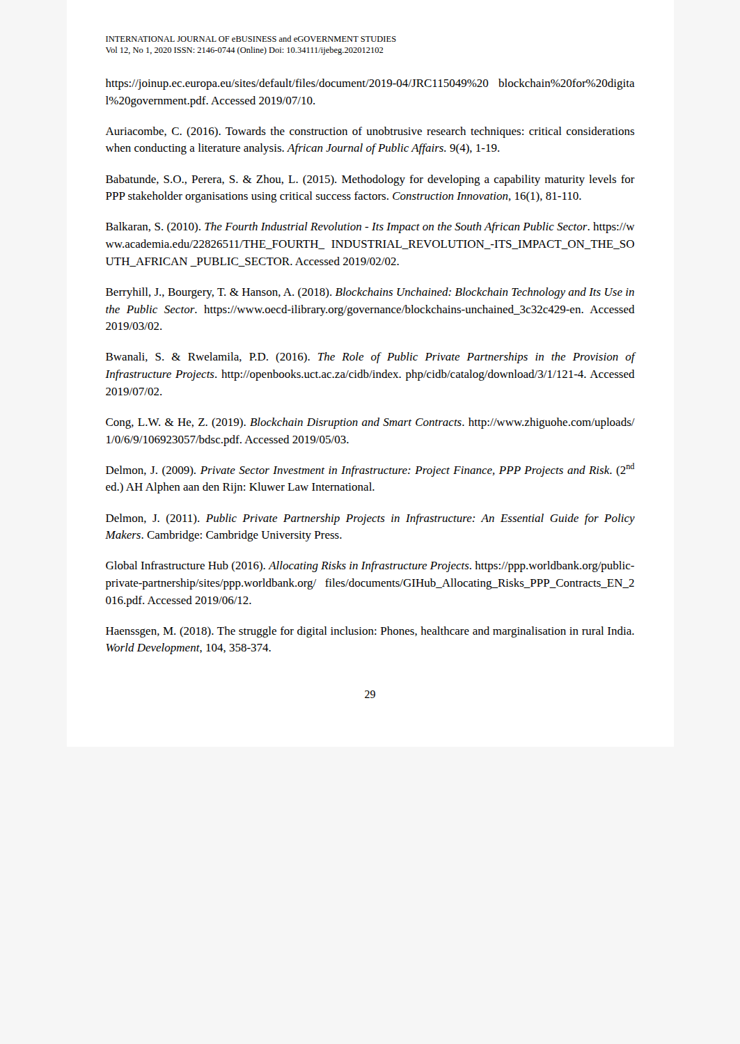INTERNATIONAL JOURNAL OF eBUSINESS and eGOVERNMENT STUDIES
Vol 12, No 1, 2020 ISSN: 2146-0744 (Online) Doi: 10.34111/ijebeg.202012102
https://joinup.ec.europa.eu/sites/default/files/document/2019-04/JRC115049%20 blockchain%20for%20digital%20government.pdf. Accessed 2019/07/10.
Auriacombe, C. (2016). Towards the construction of unobtrusive research techniques: critical considerations when conducting a literature analysis. African Journal of Public Affairs. 9(4), 1-19.
Babatunde, S.O., Perera, S. & Zhou, L. (2015). Methodology for developing a capability maturity levels for PPP stakeholder organisations using critical success factors. Construction Innovation, 16(1), 81-110.
Balkaran, S. (2010). The Fourth Industrial Revolution - Its Impact on the South African Public Sector. https://www.academia.edu/22826511/THE_FOURTH_ INDUSTRIAL_REVOLUTION_-ITS_IMPACT_ON_THE_SOUTH_AFRICAN _PUBLIC_SECTOR. Accessed 2019/02/02.
Berryhill, J., Bourgery, T. & Hanson, A. (2018). Blockchains Unchained: Blockchain Technology and Its Use in the Public Sector. https://www.oecd-ilibrary.org/governance/blockchains-unchained_3c32c429-en. Accessed 2019/03/02.
Bwanali, S. & Rwelamila, P.D. (2016). The Role of Public Private Partnerships in the Provision of Infrastructure Projects. http://openbooks.uct.ac.za/cidb/index. php/cidb/catalog/download/3/1/121-4. Accessed 2019/07/02.
Cong, L.W. & He, Z. (2019). Blockchain Disruption and Smart Contracts. http://www.zhiguohe.com/uploads/1/0/6/9/106923057/bdsc.pdf. Accessed 2019/05/03.
Delmon, J. (2009). Private Sector Investment in Infrastructure: Project Finance, PPP Projects and Risk. (2nd ed.) AH Alphen aan den Rijn: Kluwer Law International.
Delmon, J. (2011). Public Private Partnership Projects in Infrastructure: An Essential Guide for Policy Makers. Cambridge: Cambridge University Press.
Global Infrastructure Hub (2016). Allocating Risks in Infrastructure Projects. https://ppp.worldbank.org/public-private-partnership/sites/ppp.worldbank.org/ files/documents/GIHub_Allocating_Risks_PPP_Contracts_EN_2016.pdf. Accessed 2019/06/12.
Haenssgen, M. (2018). The struggle for digital inclusion: Phones, healthcare and marginalisation in rural India. World Development, 104, 358-374.
29